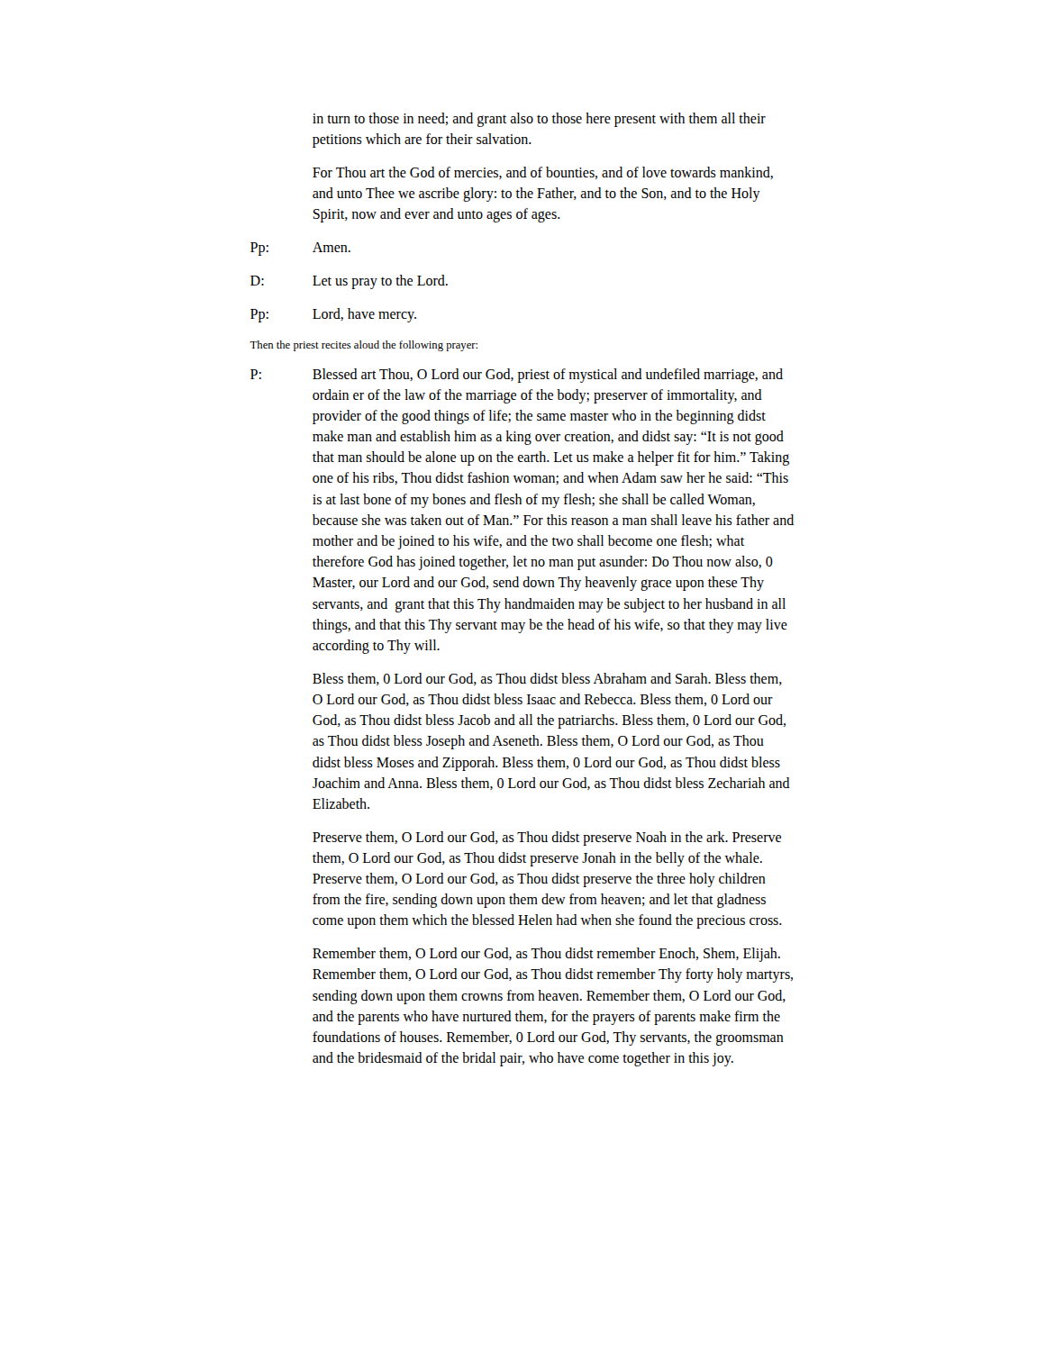in turn to those in need; and grant also to those here present with them all their petitions which are for their salvation.
For Thou art the God of mercies, and of bounties, and of love towards mankind, and unto Thee we ascribe glory: to the Father, and to the Son, and to the Holy Spirit, now and ever and unto ages of ages.
Pp:
Amen.
D:
Let us pray to the Lord.
Pp:
Lord, have mercy.
Then the priest recites aloud the following prayer:
P:
Blessed art Thou, O Lord our God, priest of mystical and undefiled marriage, and ordain er of the law of the marriage of the body; preserver of immortality, and provider of the good things of life; the same master who in the beginning didst make man and establish him as a king over creation, and didst say: “It is not good that man should be alone up on the earth. Let us make a helper fit for him.” Taking one of his ribs, Thou didst fashion woman; and when Adam saw her he said: “This is at last bone of my bones and flesh of my flesh; she shall be called Woman, because she was taken out of Man.” For this reason a man shall leave his father and mother and be joined to his wife, and the two shall become one flesh; what therefore God has joined together, let no man put asunder: Do Thou now also, 0 Master, our Lord and our God, send down Thy heavenly grace upon these Thy servants, and grant that this Thy handmaiden may be subject to her husband in all things, and that this Thy servant may be the head of his wife, so that they may live according to Thy will.
Bless them, 0 Lord our God, as Thou didst bless Abraham and Sarah. Bless them, O Lord our God, as Thou didst bless Isaac and Rebecca. Bless them, 0 Lord our God, as Thou didst bless Jacob and all the patriarchs. Bless them, 0 Lord our God, as Thou didst bless Joseph and Aseneth. Bless them, O Lord our God, as Thou didst bless Moses and Zipporah. Bless them, 0 Lord our God, as Thou didst bless Joachim and Anna. Bless them, 0 Lord our God, as Thou didst bless Zechariah and Elizabeth.
Preserve them, O Lord our God, as Thou didst preserve Noah in the ark. Preserve them, O Lord our God, as Thou didst preserve Jonah in the belly of the whale. Preserve them, O Lord our God, as Thou didst preserve the three holy children from the fire, sending down upon them dew from heaven; and let that gladness come upon them which the blessed Helen had when she found the precious cross.
Remember them, O Lord our God, as Thou didst remember Enoch, Shem, Elijah. Remember them, O Lord our God, as Thou didst remember Thy forty holy martyrs, sending down upon them crowns from heaven. Remember them, O Lord our God, and the parents who have nurtured them, for the prayers of parents make firm the foundations of houses. Remember, 0 Lord our God, Thy servants, the groomsman and the bridesmaid of the bridal pair, who have come together in this joy.